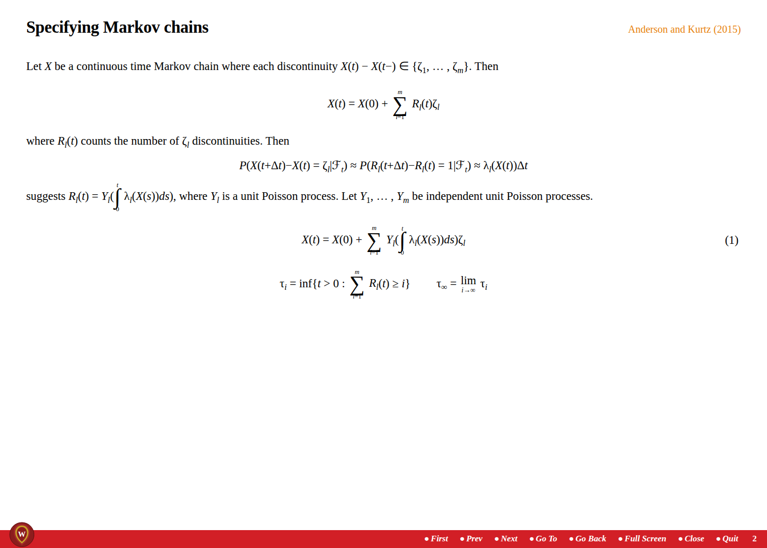Anderson and Kurtz (2015)
Specifying Markov chains
Let X be a continuous time Markov chain where each discontinuity X(t) − X(t−) ∈ {ζ1, … , ζm}. Then
X(t) = X(0) + m∑l=1 Rl(t)ζl
where Rl(t) counts the number of ζl discontinuities. Then
P(X(t+Δt)−X(t) = ζl|ℱt) ≈ P(Rl(t+Δt)−Rl(t) = 1|ℱt) ≈ λl(X(t))Δt
suggests Rl(t) = Yl(t∫0 λl(X(s))ds), where Yl is a unit Poisson process. Let Y1, … , Ym be independent unit Poisson processes.
X(t) = X(0) + m∑l=1 Yl(t∫0 λl(X(s))ds)ζl (1)
τi = inf{t > 0 : m∑l=1 Rl(t) ≥ i} τ∞ = lim i→∞ τi
W
●First ●Prev ●Next ●Go To ●Go Back ●Full Screen ●Close ●Quit 2